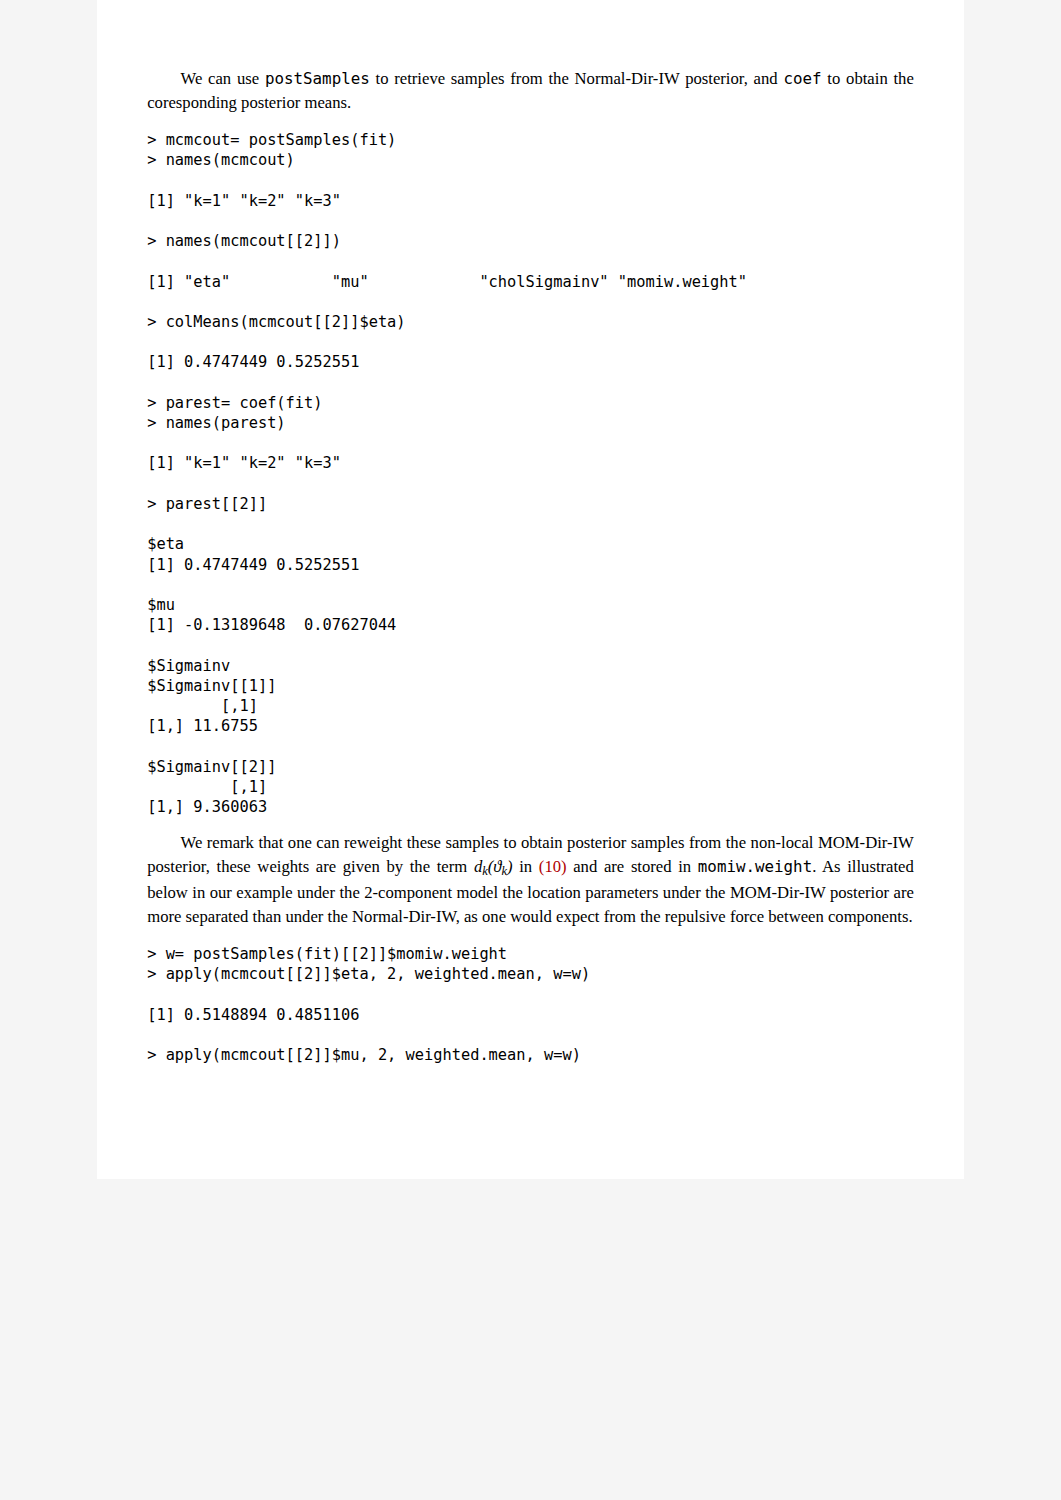We can use postSamples to retrieve samples from the Normal-Dir-IW posterior, and coef to obtain the coresponding posterior means.
> mcmcout= postSamples(fit)
> names(mcmcout)

[1] "k=1" "k=2" "k=3"

> names(mcmcout[[2]])

[1] "eta"           "mu"            "cholSigmainv" "momiw.weight"

> colMeans(mcmcout[[2]]$eta)

[1] 0.4747449 0.5252551

> parest= coef(fit)
> names(parest)

[1] "k=1" "k=2" "k=3"

> parest[[2]]

$eta
[1] 0.4747449 0.5252551

$mu
[1] -0.13189648  0.07627044

$Sigmainv
$Sigmainv[[1]]
        [,1]
[1,] 11.6755

$Sigmainv[[2]]
         [,1]
[1,] 9.360063
We remark that one can reweight these samples to obtain posterior samples from the non-local MOM-Dir-IW posterior, these weights are given by the term dk(ϑk) in (10) and are stored in momiw.weight. As illustrated below in our example under the 2-component model the location parameters under the MOM-Dir-IW posterior are more separated than under the Normal-Dir-IW, as one would expect from the repulsive force between components.
> w= postSamples(fit)[[2]]$momiw.weight
> apply(mcmcout[[2]]$eta, 2, weighted.mean, w=w)

[1] 0.5148894 0.4851106

> apply(mcmcout[[2]]$mu, 2, weighted.mean, w=w)